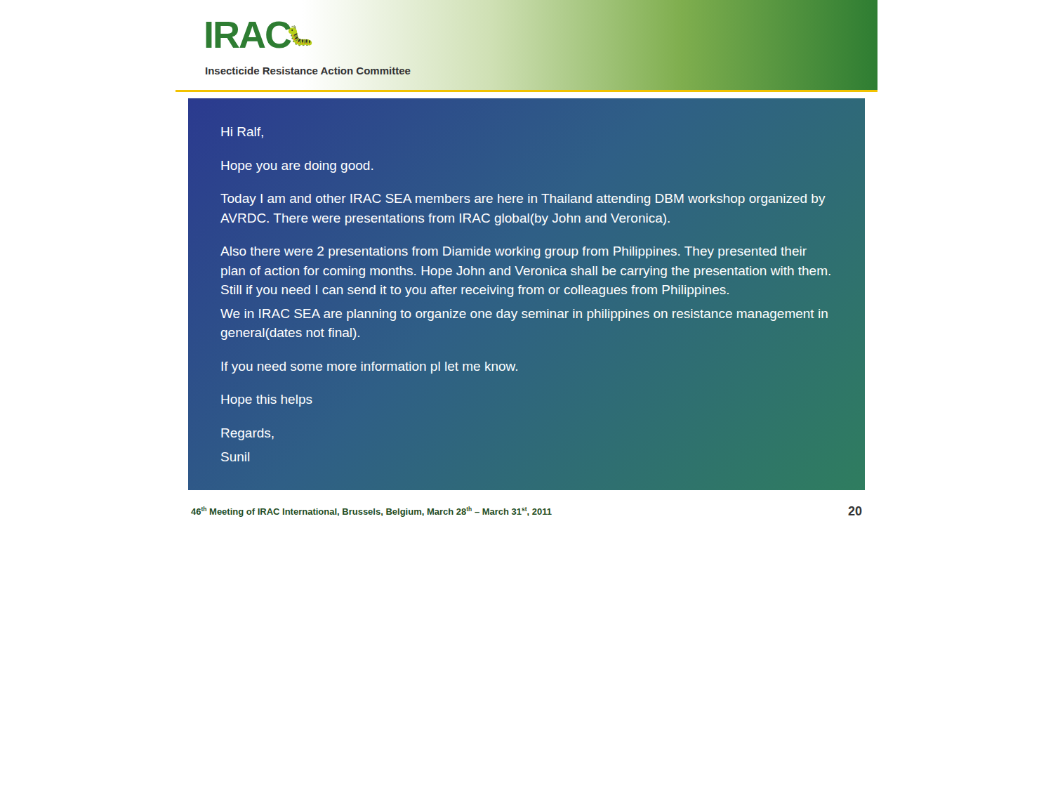IRAC🐛
Insecticide Resistance Action Committee
Hi Ralf,
Hope you are doing good.
Today I am and other IRAC SEA members are here in Thailand attending DBM workshop organized by AVRDC. There were presentations from IRAC global(by John and Veronica).
Also there were 2 presentations from Diamide working group from Philippines. They presented their plan of action for coming months. Hope John and Veronica shall be carrying the presentation with them. Still if you need I can send it to you after receiving from or colleagues from Philippines.
We in IRAC SEA are planning to organize one day seminar in philippines on resistance management in general(dates not final).
If you need some more information pl let me know.
Hope this helps
Regards,
Sunil
46th Meeting of IRAC International, Brussels, Belgium, March 28th – March 31st, 2011
20